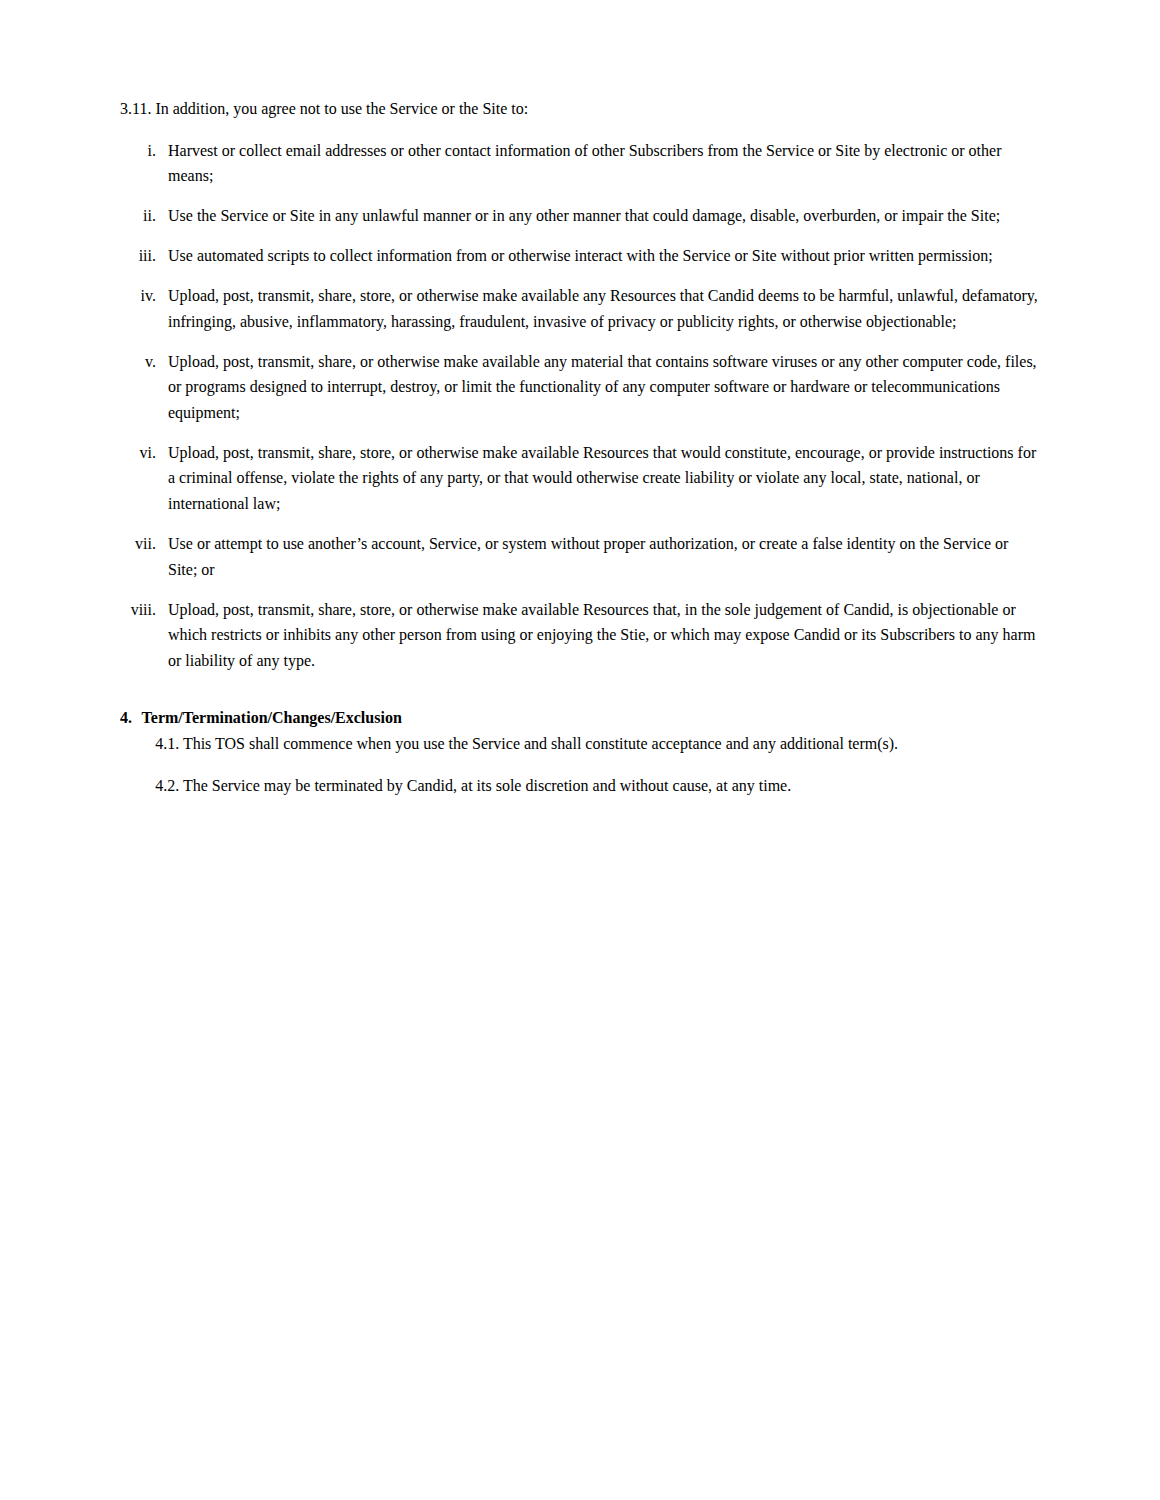3.11. In addition, you agree not to use the Service or the Site to:
Harvest or collect email addresses or other contact information of other Subscribers from the Service or Site by electronic or other means;
Use the Service or Site in any unlawful manner or in any other manner that could damage, disable, overburden, or impair the Site;
Use automated scripts to collect information from or otherwise interact with the Service or Site without prior written permission;
Upload, post, transmit, share, store, or otherwise make available any Resources that Candid deems to be harmful, unlawful, defamatory, infringing, abusive, inflammatory, harassing, fraudulent, invasive of privacy or publicity rights, or otherwise objectionable;
Upload, post, transmit, share, or otherwise make available any material that contains software viruses or any other computer code, files, or programs designed to interrupt, destroy, or limit the functionality of any computer software or hardware or telecommunications equipment;
Upload, post, transmit, share, store, or otherwise make available Resources that would constitute, encourage, or provide instructions for a criminal offense, violate the rights of any party, or that would otherwise create liability or violate any local, state, national, or international law;
Use or attempt to use another’s account, Service, or system without proper authorization, or create a false identity on the Service or Site; or
Upload, post, transmit, share, store, or otherwise make available Resources that, in the sole judgement of Candid, is objectionable or which restricts or inhibits any other person from using or enjoying the Stie, or which may expose Candid or its Subscribers to any harm or liability of any type.
4.
Term/Termination/Changes/Exclusion
4.1. This TOS shall commence when you use the Service and shall constitute acceptance and any additional term(s).
4.2. The Service may be terminated by Candid, at its sole discretion and without cause, at any time.